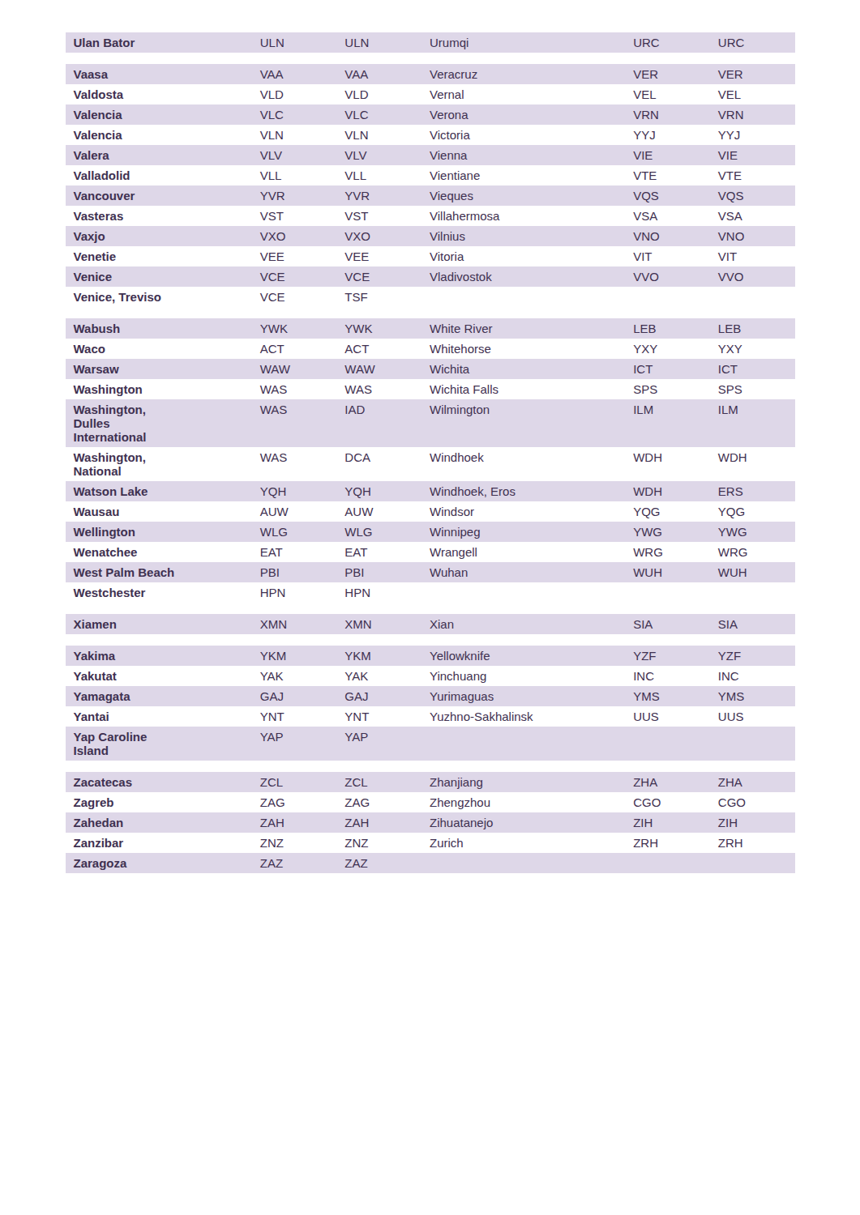| Ulan Bator | ULN | ULN | Urumqi | URC | URC |
| Vaasa | VAA | VAA | Veracruz | VER | VER |
| Valdosta | VLD | VLD | Vernal | VEL | VEL |
| Valencia | VLC | VLC | Verona | VRN | VRN |
| Valencia | VLN | VLN | Victoria | YYJ | YYJ |
| Valera | VLV | VLV | Vienna | VIE | VIE |
| Valladolid | VLL | VLL | Vientiane | VTE | VTE |
| Vancouver | YVR | YVR | Vieques | VQS | VQS |
| Vasteras | VST | VST | Villahermosa | VSA | VSA |
| Vaxjo | VXO | VXO | Vilnius | VNO | VNO |
| Venetie | VEE | VEE | Vitoria | VIT | VIT |
| Venice | VCE | VCE | Vladivostok | VVO | VVO |
| Venice, Treviso | VCE | TSF | | | |
| Wabush | YWK | YWK | White River | LEB | LEB |
| Waco | ACT | ACT | Whitehorse | YXY | YXY |
| Warsaw | WAW | WAW | Wichita | ICT | ICT |
| Washington | WAS | WAS | Wichita Falls | SPS | SPS |
| Washington, Dulles International | WAS | IAD | Wilmington | ILM | ILM |
| Washington, National | WAS | DCA | Windhoek | WDH | WDH |
| Watson Lake | YQH | YQH | Windhoek, Eros | WDH | ERS |
| Wausau | AUW | AUW | Windsor | YQG | YQG |
| Wellington | WLG | WLG | Winnipeg | YWG | YWG |
| Wenatchee | EAT | EAT | Wrangell | WRG | WRG |
| West Palm Beach | PBI | PBI | Wuhan | WUH | WUH |
| Westchester | HPN | HPN | | | |
| Xiamen | XMN | XMN | Xian | SIA | SIA |
| Yakima | YKM | YKM | Yellowknife | YZF | YZF |
| Yakutat | YAK | YAK | Yinchuang | INC | INC |
| Yamagata | GAJ | GAJ | Yurimaguas | YMS | YMS |
| Yantai | YNT | YNT | Yuzhno-Sakhalinsk | UUS | UUS |
| Yap Caroline Island | YAP | YAP | | | |
| Zacatecas | ZCL | ZCL | Zhanjiang | ZHA | ZHA |
| Zagreb | ZAG | ZAG | Zhengzhou | CGO | CGO |
| Zahedan | ZAH | ZAH | Zihuatanejo | ZIH | ZIH |
| Zanzibar | ZNZ | ZNZ | Zurich | ZRH | ZRH |
| Zaragoza | ZAZ | ZAZ | | | |